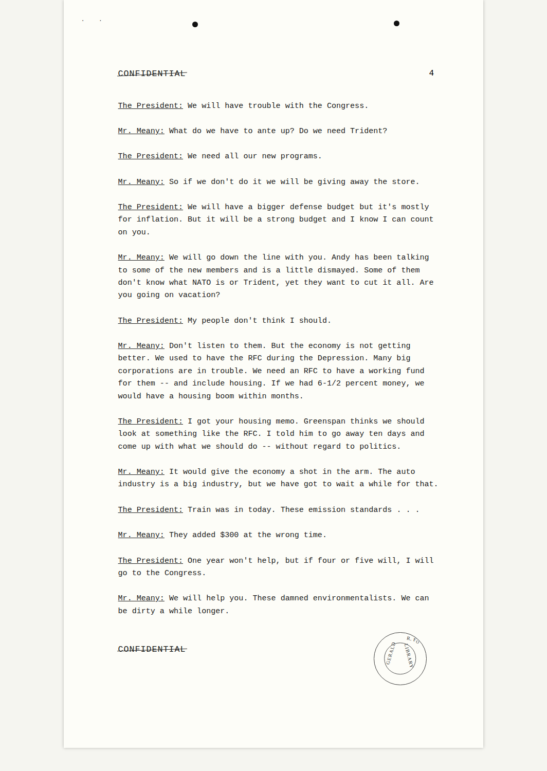· ·
CONFIDENTIAL
4
The President: We will have trouble with the Congress.
Mr. Meany: What do we have to ante up? Do we need Trident?
The President: We need all our new programs.
Mr. Meany: So if we don't do it we will be giving away the store.
The President: We will have a bigger defense budget but it's mostly for inflation. But it will be a strong budget and I know I can count on you.
Mr. Meany: We will go down the line with you. Andy has been talking to some of the new members and is a little dismayed. Some of them don't know what NATO is or Trident, yet they want to cut it all. Are you going on vacation?
The President: My people don't think I should.
Mr. Meany: Don't listen to them. But the economy is not getting better. We used to have the RFC during the Depression. Many big corporations are in trouble. We need an RFC to have a working fund for them -- and include housing. If we had 6-1/2 percent money, we would have a housing boom within months.
The President: I got your housing memo. Greenspan thinks we should look at something like the RFC. I told him to go away ten days and come up with what we should do -- without regard to politics.
Mr. Meany: It would give the economy a shot in the arm. The auto industry is a big industry, but we have got to wait a while for that.
The President: Train was in today. These emission standards . . .
Mr. Meany: They added $300 at the wrong time.
The President: One year won't help, but if four or five will, I will go to the Congress.
Mr. Meany: We will help you. These damned environmentalists. We can be dirty a while longer.
CONFIDENTIAL
R. FO GERALD LIBRARY